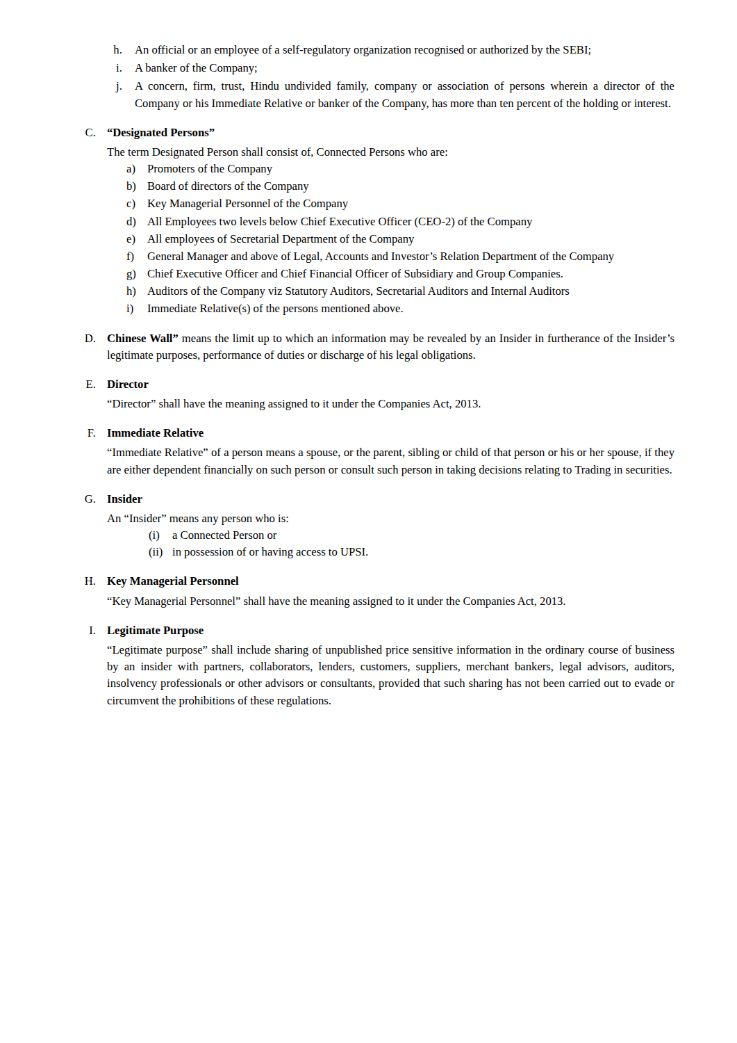An official or an employee of a self-regulatory organization recognised or authorized by the SEBI;
A banker of the Company;
A concern, firm, trust, Hindu undivided family, company or association of persons wherein a director of the Company or his Immediate Relative or banker of the Company, has more than ten percent of the holding or interest.
“Designated Persons”
The term Designated Person shall consist of, Connected Persons who are:
Promoters of the Company
Board of directors of the Company
Key Managerial Personnel of the Company
All Employees two levels below Chief Executive Officer (CEO-2) of the Company
All employees of Secretarial Department of the Company
General Manager and above of Legal, Accounts and Investor’s Relation Department of the Company
Chief Executive Officer and Chief Financial Officer of Subsidiary and Group Companies.
Auditors of the Company viz Statutory Auditors, Secretarial Auditors and Internal Auditors
Immediate Relative(s) of the persons mentioned above.
Chinese Wall” means the limit up to which an information may be revealed by an Insider in furtherance of the Insider’s legitimate purposes, performance of duties or discharge of his legal obligations.
Director
“Director” shall have the meaning assigned to it under the Companies Act, 2013.
Immediate Relative
“Immediate Relative” of a person means a spouse, or the parent, sibling or child of that person or his or her spouse, if they are either dependent financially on such person or consult such person in taking decisions relating to Trading in securities.
Insider
An “Insider” means any person who is:
a Connected Person or
in possession of or having access to UPSI.
Key Managerial Personnel
“Key Managerial Personnel” shall have the meaning assigned to it under the Companies Act, 2013.
Legitimate Purpose
“Legitimate purpose” shall include sharing of unpublished price sensitive information in the ordinary course of business by an insider with partners, collaborators, lenders, customers, suppliers, merchant bankers, legal advisors, auditors, insolvency professionals or other advisors or consultants, provided that such sharing has not been carried out to evade or circumvent the prohibitions of these regulations.